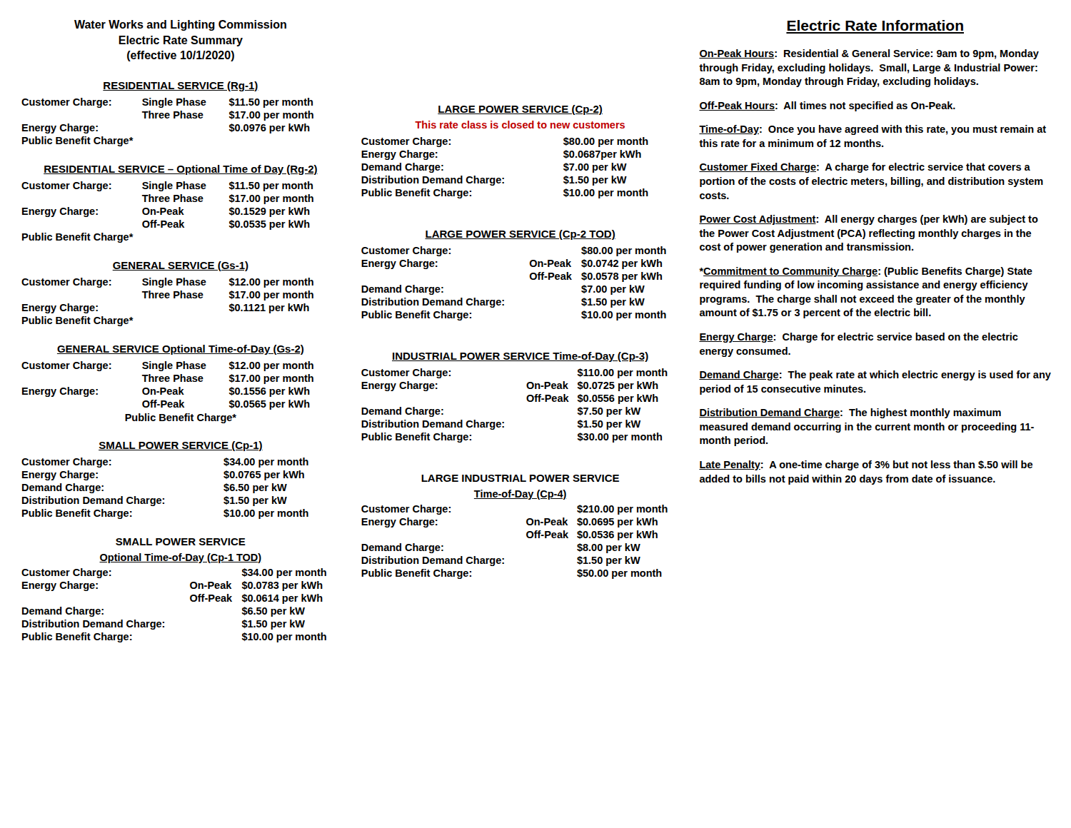Water Works and Lighting Commission
Electric Rate Summary
(effective 10/1/2020)
RESIDENTIAL SERVICE (Rg-1)
| Customer Charge: | Single Phase | $11.50 per month |
| | Three Phase | $17.00 per month |
| Energy Charge: | | $0.0976 per kWh |
| Public Benefit Charge* |
RESIDENTIAL SERVICE – Optional Time of Day (Rg-2)
| Customer Charge: | Single Phase | $11.50 per month |
| | Three Phase | $17.00 per month |
| Energy Charge: | On-Peak | $0.1529 per kWh |
| | Off-Peak | $0.0535 per kWh |
| Public Benefit Charge* |
GENERAL SERVICE (Gs-1)
| Customer Charge: | Single Phase | $12.00 per month |
| | Three Phase | $17.00 per month |
| Energy Charge: | | $0.1121 per kWh |
| Public Benefit Charge* |
GENERAL SERVICE Optional Time-of-Day (Gs-2)
| Customer Charge: | Single Phase | $12.00 per month |
| | Three Phase | $17.00 per month |
| Energy Charge: | On-Peak | $0.1556 per kWh |
| | Off-Peak | $0.0565 per kWh |
Public Benefit Charge*
SMALL POWER SERVICE (Cp-1)
| Customer Charge: | | $34.00 per month |
| Energy Charge: | | $0.0765 per kWh |
| Demand Charge: | | $6.50 per kW |
| Distribution Demand Charge: | | $1.50 per kW |
| Public Benefit Charge: | | $10.00 per month |
SMALL POWER SERVICE
Optional Time-of-Day (Cp-1 TOD)
| Customer Charge: | | $34.00 per month |
| Energy Charge: | On-Peak | $0.0783 per kWh |
| | Off-Peak | $0.0614 per kWh |
| Demand Charge: | | $6.50 per kW |
| Distribution Demand Charge: | | $1.50 per kW |
| Public Benefit Charge: | | $10.00 per month |
LARGE POWER SERVICE (Cp-2)
This rate class is closed to new customers
| Customer Charge: | | $80.00 per month |
| Energy Charge: | | $0.0687per kWh |
| Demand Charge: | | $7.00 per kW |
| Distribution Demand Charge: | | $1.50 per kW |
| Public Benefit Charge: | | $10.00 per month |
LARGE POWER SERVICE (Cp-2 TOD)
| Customer Charge: | | $80.00 per month |
| Energy Charge: | On-Peak | $0.0742 per kWh |
| | Off-Peak | $0.0578 per kWh |
| Demand Charge: | | $7.00 per kW |
| Distribution Demand Charge: | | $1.50 per kW |
| Public Benefit Charge: | | $10.00 per month |
INDUSTRIAL POWER SERVICE Time-of-Day (Cp-3)
| Customer Charge: | | $110.00 per month |
| Energy Charge: | On-Peak | $0.0725 per kWh |
| | Off-Peak | $0.0556 per kWh |
| Demand Charge: | | $7.50 per kW |
| Distribution Demand Charge: | | $1.50 per kW |
| Public Benefit Charge: | | $30.00 per month |
LARGE INDUSTRIAL POWER SERVICE
Time-of-Day (Cp-4)
| Customer Charge: | | $210.00 per month |
| Energy Charge: | On-Peak | $0.0695 per kWh |
| | Off-Peak | $0.0536 per kWh |
| Demand Charge: | | $8.00 per kW |
| Distribution Demand Charge: | | $1.50 per kW |
| Public Benefit Charge: | | $50.00 per month |
Electric Rate Information
On-Peak Hours: Residential & General Service: 9am to 9pm, Monday through Friday, excluding holidays. Small, Large & Industrial Power: 8am to 9pm, Monday through Friday, excluding holidays.
Off-Peak Hours: All times not specified as On-Peak.
Time-of-Day: Once you have agreed with this rate, you must remain at this rate for a minimum of 12 months.
Customer Fixed Charge: A charge for electric service that covers a portion of the costs of electric meters, billing, and distribution system costs.
Power Cost Adjustment: All energy charges (per kWh) are subject to the Power Cost Adjustment (PCA) reflecting monthly charges in the cost of power generation and transmission.
*Commitment to Community Charge: (Public Benefits Charge) State required funding of low incoming assistance and energy efficiency programs. The charge shall not exceed the greater of the monthly amount of $1.75 or 3 percent of the electric bill.
Energy Charge: Charge for electric service based on the electric energy consumed.
Demand Charge: The peak rate at which electric energy is used for any period of 15 consecutive minutes.
Distribution Demand Charge: The highest monthly maximum measured demand occurring in the current month or proceeding 11-month period.
Late Penalty: A one-time charge of 3% but not less than $.50 will be added to bills not paid within 20 days from date of issuance.